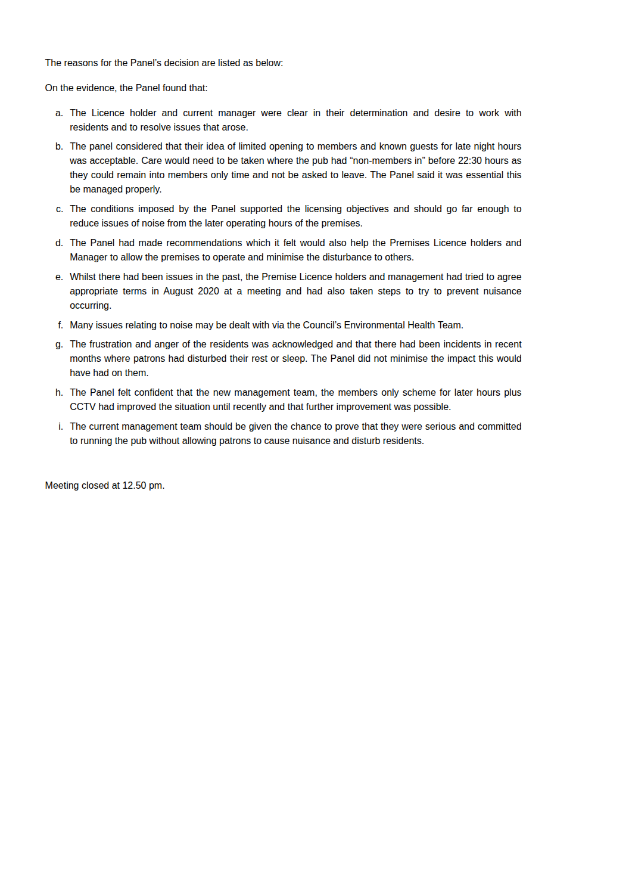The reasons for the Panel’s decision are listed as below:
On the evidence, the Panel found that:
The Licence holder and current manager were clear in their determination and desire to work with residents and to resolve issues that arose.
The panel considered that their idea of limited opening to members and known guests for late night hours was acceptable. Care would need to be taken where the pub had “non-members in” before 22:30 hours as they could remain into members only time and not be asked to leave. The Panel said it was essential this be managed properly.
The conditions imposed by the Panel supported the licensing objectives and should go far enough to reduce issues of noise from the later operating hours of the premises.
The Panel had made recommendations which it felt would also help the Premises Licence holders and Manager to allow the premises to operate and minimise the disturbance to others.
Whilst there had been issues in the past, the Premise Licence holders and management had tried to agree appropriate terms in August 2020 at a meeting and had also taken steps to try to prevent nuisance occurring.
Many issues relating to noise may be dealt with via the Council’s Environmental Health Team.
The frustration and anger of the residents was acknowledged and that there had been incidents in recent months where patrons had disturbed their rest or sleep. The Panel did not minimise the impact this would have had on them.
The Panel felt confident that the new management team, the members only scheme for later hours plus CCTV had improved the situation until recently and that further improvement was possible.
The current management team should be given the chance to prove that they were serious and committed to running the pub without allowing patrons to cause nuisance and disturb residents.
Meeting closed at 12.50 pm.